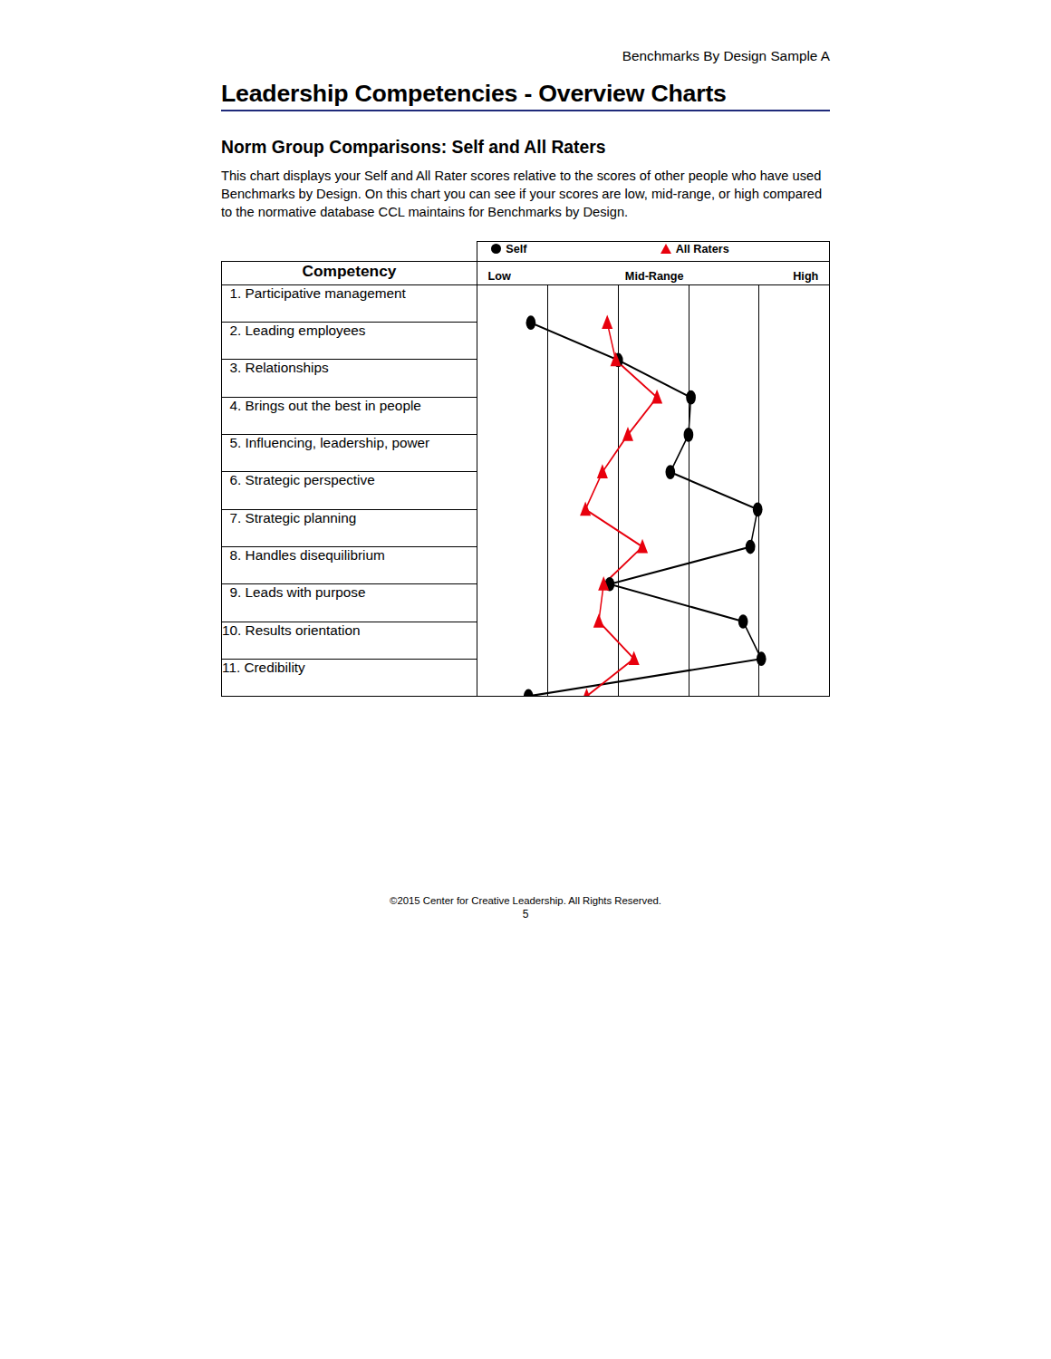Benchmarks By Design Sample A
Leadership Competencies - Overview Charts
Norm Group Comparisons: Self and All Raters
This chart displays your Self and All Rater scores relative to the scores of other people who have used Benchmarks by Design. On this chart you can see if your scores are low, mid-range, or high compared to the normative database CCL maintains for Benchmarks by Design.
| | Self All Raters |
| Competency | Low Mid-Range High |
| 1. Participative management | |
| 2. Leading employees |
| 3. Relationships |
| 4. Brings out the best in people |
| 5. Influencing, leadership, power |
| 6. Strategic perspective |
| 7. Strategic planning |
| 8. Handles disequilibrium |
| 9. Leads with purpose |
| 10. Results orientation |
| 11. Credibility |
©2015 Center for Creative Leadership. All Rights Reserved.
5